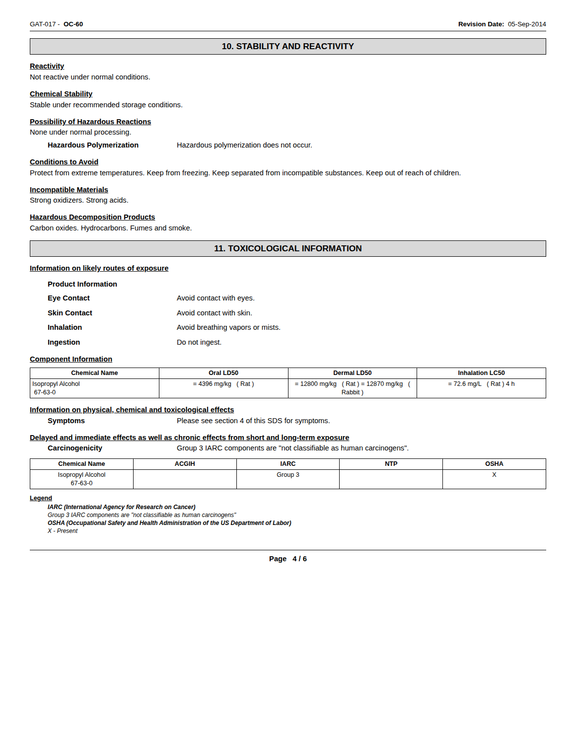GAT-017 - OC-60
Revision Date: 05-Sep-2014
10. STABILITY AND REACTIVITY
Reactivity
Not reactive under normal conditions.
Chemical Stability
Stable under recommended storage conditions.
Possibility of Hazardous Reactions
None under normal processing.
Hazardous Polymerization
Hazardous polymerization does not occur.
Conditions to Avoid
Protect from extreme temperatures. Keep from freezing. Keep separated from incompatible substances. Keep out of reach of children.
Incompatible Materials
Strong oxidizers. Strong acids.
Hazardous Decomposition Products
Carbon oxides. Hydrocarbons. Fumes and smoke.
11. TOXICOLOGICAL INFORMATION
Information on likely routes of exposure
Product Information
Eye Contact
Avoid contact with eyes.
Skin Contact
Avoid contact with skin.
Inhalation
Avoid breathing vapors or mists.
Ingestion
Do not ingest.
Component Information
| Chemical Name | Oral LD50 | Dermal LD50 | Inhalation LC50 |
| --- | --- | --- | --- |
| Isopropyl Alcohol 67-63-0 | = 4396 mg/kg ( Rat ) | = 12800 mg/kg ( Rat ) = 12870 mg/kg ( Rabbit ) | = 72.6 mg/L ( Rat ) 4 h |
Information on physical, chemical and toxicological effects
Symptoms
Please see section 4 of this SDS for symptoms.
Delayed and immediate effects as well as chronic effects from short and long-term exposure
Carcinogenicity
Group 3 IARC components are "not classifiable as human carcinogens".
| Chemical Name | ACGIH | IARC | NTP | OSHA |
| --- | --- | --- | --- | --- |
| Isopropyl Alcohol 67-63-0 | | Group 3 | | X |
Legend
IARC (International Agency for Research on Cancer)
Group 3 IARC components are "not classifiable as human carcinogens"
OSHA (Occupational Safety and Health Administration of the US Department of Labor)
X - Present
Page 4 / 6